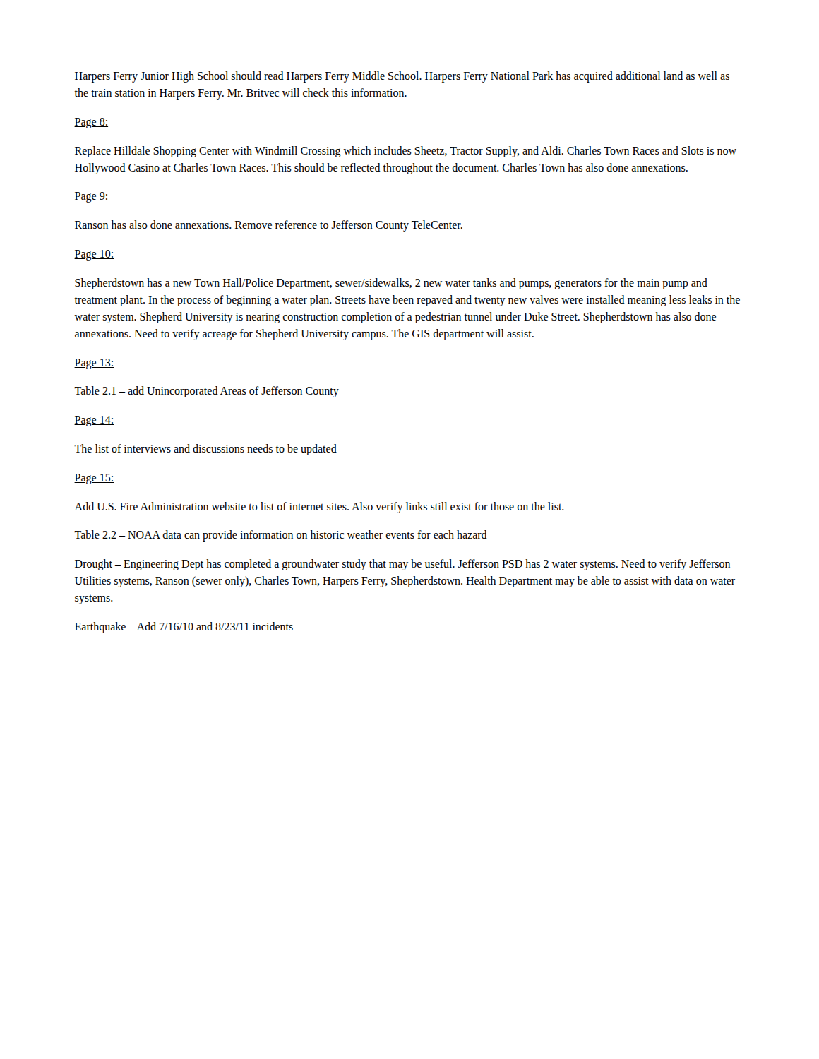Harpers Ferry Junior High School should read Harpers Ferry Middle School. Harpers Ferry National Park has acquired additional land as well as the train station in Harpers Ferry. Mr. Britvec will check this information.
Page 8:
Replace Hilldale Shopping Center with Windmill Crossing which includes Sheetz, Tractor Supply, and Aldi. Charles Town Races and Slots is now Hollywood Casino at Charles Town Races. This should be reflected throughout the document. Charles Town has also done annexations.
Page 9:
Ranson has also done annexations. Remove reference to Jefferson County TeleCenter.
Page 10:
Shepherdstown has a new Town Hall/Police Department, sewer/sidewalks, 2 new water tanks and pumps, generators for the main pump and treatment plant. In the process of beginning a water plan. Streets have been repaved and twenty new valves were installed meaning less leaks in the water system. Shepherd University is nearing construction completion of a pedestrian tunnel under Duke Street. Shepherdstown has also done annexations. Need to verify acreage for Shepherd University campus. The GIS department will assist.
Page 13:
Table 2.1 – add Unincorporated Areas of Jefferson County
Page 14:
The list of interviews and discussions needs to be updated
Page 15:
Add U.S. Fire Administration website to list of internet sites. Also verify links still exist for those on the list.
Table 2.2 – NOAA data can provide information on historic weather events for each hazard
Drought – Engineering Dept has completed a groundwater study that may be useful. Jefferson PSD has 2 water systems. Need to verify Jefferson Utilities systems, Ranson (sewer only), Charles Town, Harpers Ferry, Shepherdstown. Health Department may be able to assist with data on water systems.
Earthquake – Add 7/16/10 and 8/23/11 incidents